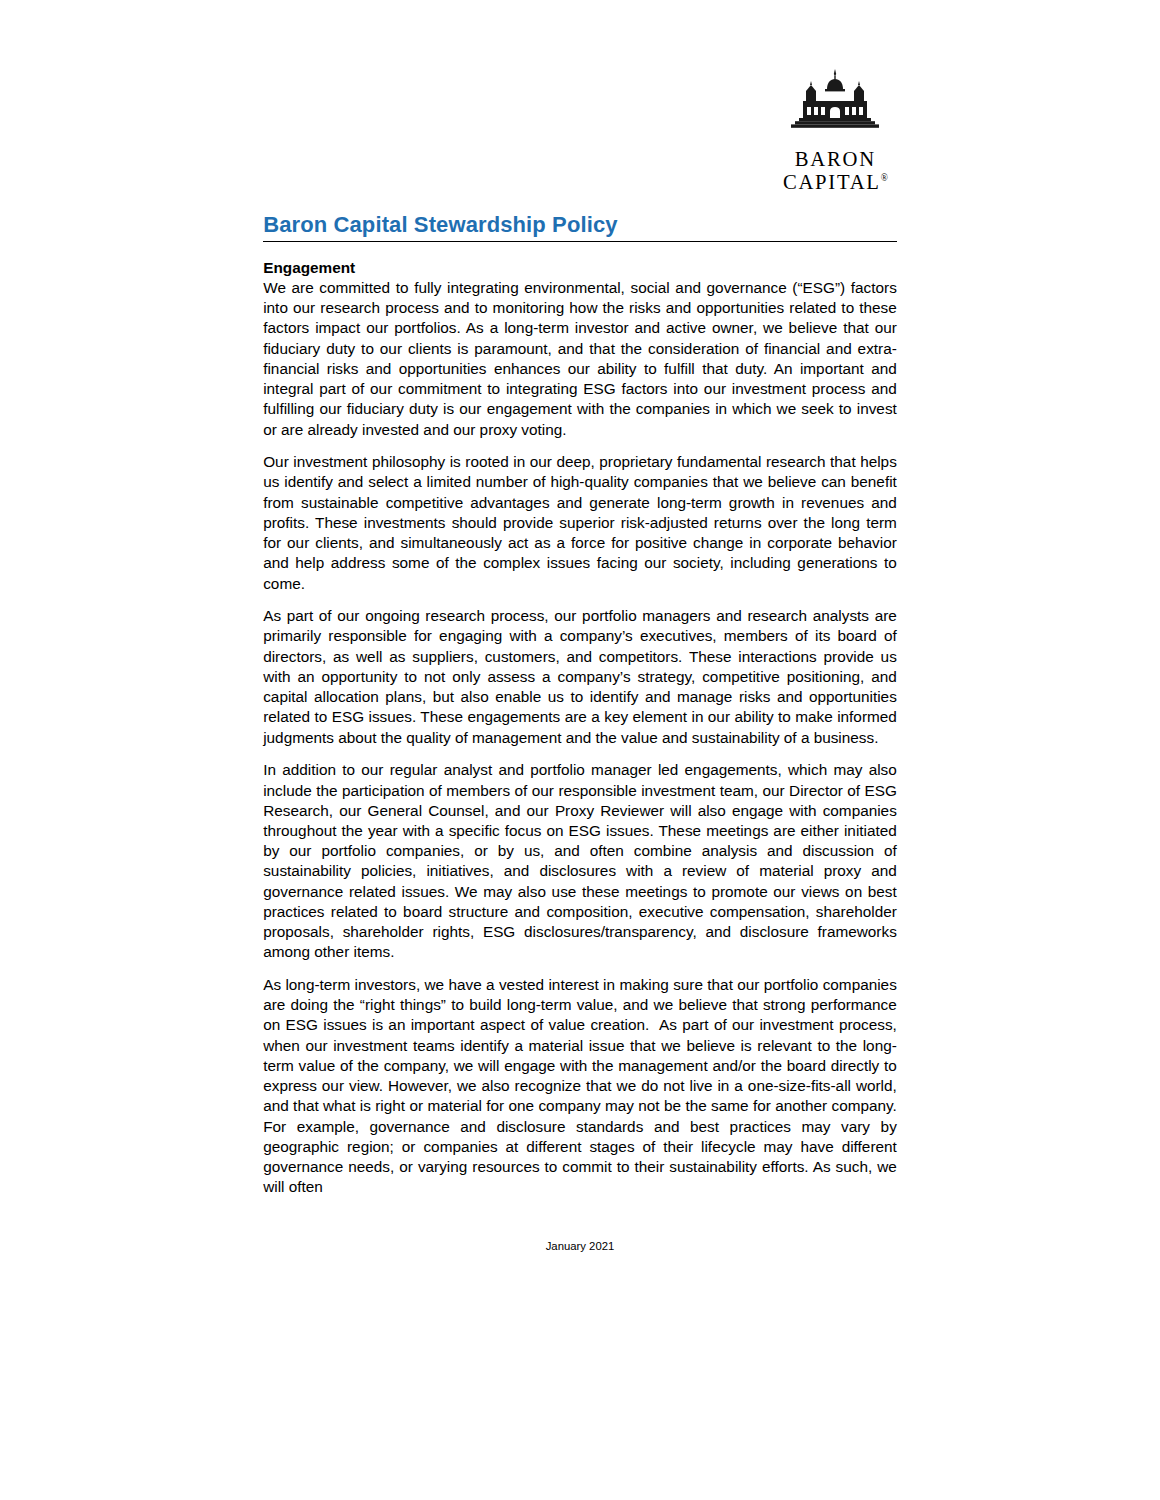BARON
CAPITAL®
Baron Capital Stewardship Policy
Engagement
We are committed to fully integrating environmental, social and governance (“ESG”) factors into our research process and to monitoring how the risks and opportunities related to these factors impact our portfolios. As a long-term investor and active owner, we believe that our fiduciary duty to our clients is paramount, and that the consideration of financial and extra-financial risks and opportunities enhances our ability to fulfill that duty. An important and integral part of our commitment to integrating ESG factors into our investment process and fulfilling our fiduciary duty is our engagement with the companies in which we seek to invest or are already invested and our proxy voting.
Our investment philosophy is rooted in our deep, proprietary fundamental research that helps us identify and select a limited number of high-quality companies that we believe can benefit from sustainable competitive advantages and generate long-term growth in revenues and profits. These investments should provide superior risk-adjusted returns over the long term for our clients, and simultaneously act as a force for positive change in corporate behavior and help address some of the complex issues facing our society, including generations to come.
As part of our ongoing research process, our portfolio managers and research analysts are primarily responsible for engaging with a company’s executives, members of its board of directors, as well as suppliers, customers, and competitors. These interactions provide us with an opportunity to not only assess a company’s strategy, competitive positioning, and capital allocation plans, but also enable us to identify and manage risks and opportunities related to ESG issues. These engagements are a key element in our ability to make informed judgments about the quality of management and the value and sustainability of a business.
In addition to our regular analyst and portfolio manager led engagements, which may also include the participation of members of our responsible investment team, our Director of ESG Research, our General Counsel, and our Proxy Reviewer will also engage with companies throughout the year with a specific focus on ESG issues. These meetings are either initiated by our portfolio companies, or by us, and often combine analysis and discussion of sustainability policies, initiatives, and disclosures with a review of material proxy and governance related issues. We may also use these meetings to promote our views on best practices related to board structure and composition, executive compensation, shareholder proposals, shareholder rights, ESG disclosures/transparency, and disclosure frameworks among other items.
As long-term investors, we have a vested interest in making sure that our portfolio companies are doing the “right things” to build long-term value, and we believe that strong performance on ESG issues is an important aspect of value creation. As part of our investment process, when our investment teams identify a material issue that we believe is relevant to the long-term value of the company, we will engage with the management and/or the board directly to express our view. However, we also recognize that we do not live in a one-size-fits-all world, and that what is right or material for one company may not be the same for another company. For example, governance and disclosure standards and best practices may vary by geographic region; or companies at different stages of their lifecycle may have different governance needs, or varying resources to commit to their sustainability efforts. As such, we will often
January 2021